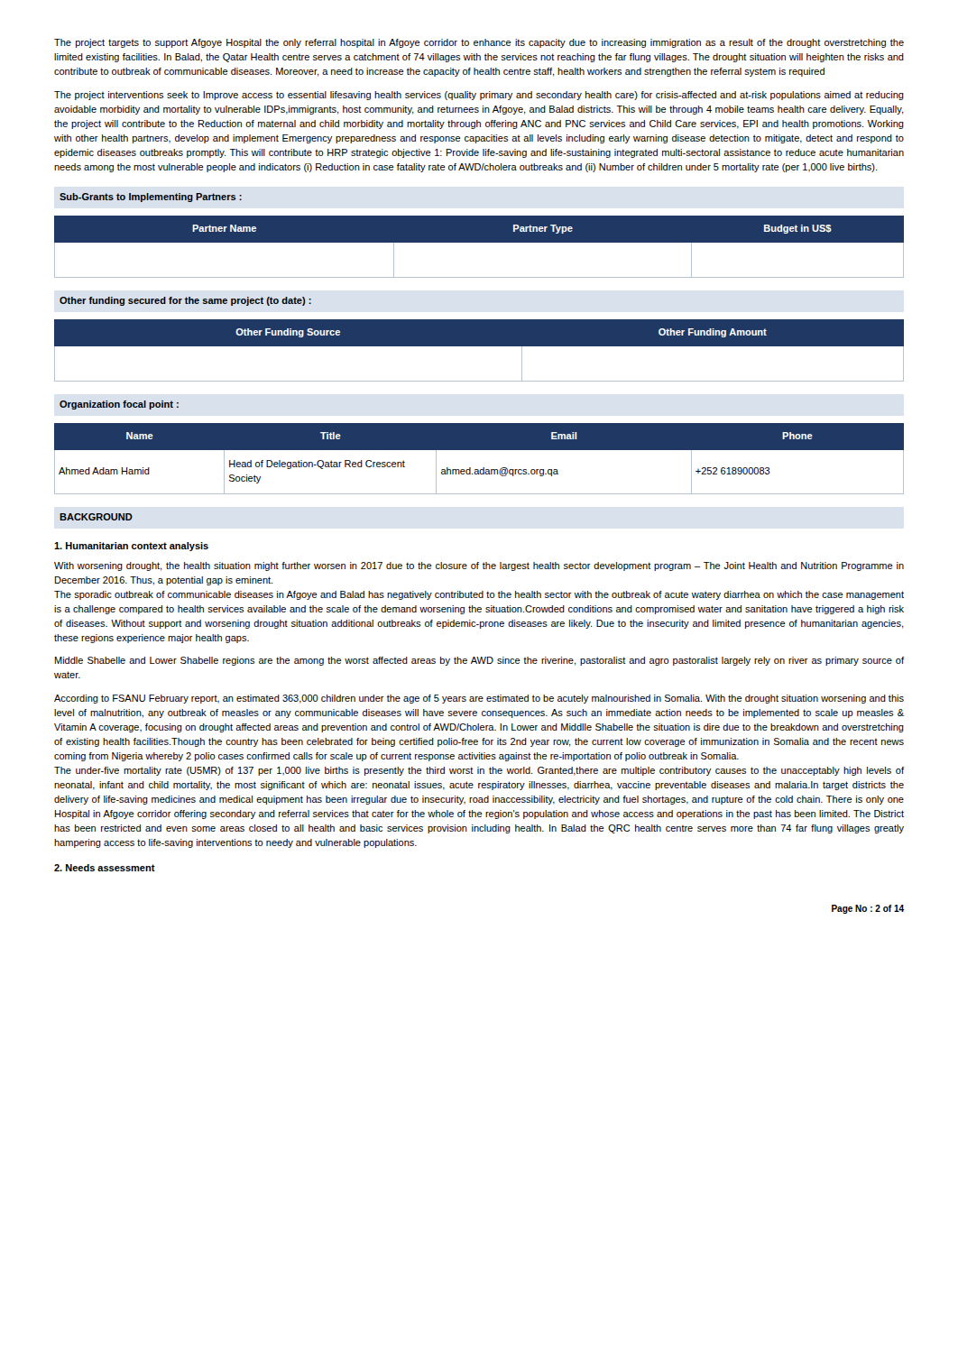The project targets to support Afgoye Hospital the only referral hospital in Afgoye corridor to enhance its capacity due to increasing immigration as a result of the drought overstretching the limited existing facilities. In Balad, the Qatar Health centre serves a catchment of 74 villages with the services not reaching the far flung villages. The drought situation will heighten the risks and contribute to outbreak of communicable diseases. Moreover, a need to increase the capacity of health centre staff, health workers and strengthen the referral system is required
The project interventions seek to Improve access to essential lifesaving health services (quality primary and secondary health care) for crisis-affected and at-risk populations aimed at reducing avoidable morbidity and mortality to vulnerable IDPs,immigrants, host community, and returnees in Afgoye, and Balad districts. This will be through 4 mobile teams health care delivery. Equally, the project will contribute to the Reduction of maternal and child morbidity and mortality through offering ANC and PNC services and Child Care services, EPI and health promotions. Working with other health partners, develop and implement Emergency preparedness and response capacities at all levels including early warning disease detection to mitigate, detect and respond to epidemic diseases outbreaks promptly. This will contribute to HRP strategic objective 1: Provide life-saving and life-sustaining integrated multi-sectoral assistance to reduce acute humanitarian needs among the most vulnerable people and indicators (i) Reduction in case fatality rate of AWD/cholera outbreaks and (ii) Number of children under 5 mortality rate (per 1,000 live births).
Sub-Grants to Implementing Partners :
| Partner Name | Partner Type | Budget in US$ |
| --- | --- | --- |
Other funding secured for the same project (to date) :
| Other Funding Source | Other Funding Amount |
| --- | --- |
Organization focal point :
| Name | Title | Email | Phone |
| --- | --- | --- | --- |
| Ahmed Adam Hamid | Head of Delegation-Qatar Red Crescent Society | ahmed.adam@qrcs.org.qa | +252 618900083 |
BACKGROUND
1. Humanitarian context analysis
With worsening drought, the health situation might further worsen in 2017 due to the closure of the largest health sector development program – The Joint Health and Nutrition Programme in December 2016. Thus, a potential gap is eminent.
The sporadic outbreak of communicable diseases in Afgoye and Balad has negatively contributed to the health sector with the outbreak of acute watery diarrhea on which the case management is a challenge compared to health services available and the scale of the demand worsening the situation.Crowded conditions and compromised water and sanitation have triggered a high risk of diseases. Without support and worsening drought situation additional outbreaks of epidemic-prone diseases are likely. Due to the insecurity and limited presence of humanitarian agencies, these regions experience major health gaps.
Middle Shabelle and Lower Shabelle regions are the among the worst affected areas by the AWD since the riverine, pastoralist and agro pastoralist largely rely on river as primary source of water.
According to FSANU February report, an estimated 363,000 children under the age of 5 years are estimated to be acutely malnourished in Somalia. With the drought situation worsening and this level of malnutrition, any outbreak of measles or any communicable diseases will have severe consequences. As such an immediate action needs to be implemented to scale up measles & Vitamin A coverage, focusing on drought affected areas and prevention and control of AWD/Cholera. In Lower and Middlle Shabelle the situation is dire due to the breakdown and overstretching of existing health facilities.Though the country has been celebrated for being certified polio-free for its 2nd year row, the current low coverage of immunization in Somalia and the recent news coming from Nigeria whereby 2 polio cases confirmed calls for scale up of current response activities against the re-importation of polio outbreak in Somalia.
The under-five mortality rate (U5MR) of 137 per 1,000 live births is presently the third worst in the world. Granted,there are multiple contributory causes to the unacceptably high levels of neonatal, infant and child mortality, the most significant of which are: neonatal issues, acute respiratory illnesses, diarrhea, vaccine preventable diseases and malaria.In target districts the delivery of life-saving medicines and medical equipment has been irregular due to insecurity, road inaccessibility, electricity and fuel shortages, and rupture of the cold chain. There is only one Hospital in Afgoye corridor offering secondary and referral services that cater for the whole of the region's population and whose access and operations in the past has been limited. The District has been restricted and even some areas closed to all health and basic services provision including health. In Balad the QRC health centre serves more than 74 far flung villages greatly hampering access to life-saving interventions to needy and vulnerable populations.
2. Needs assessment
Page No : 2 of 14